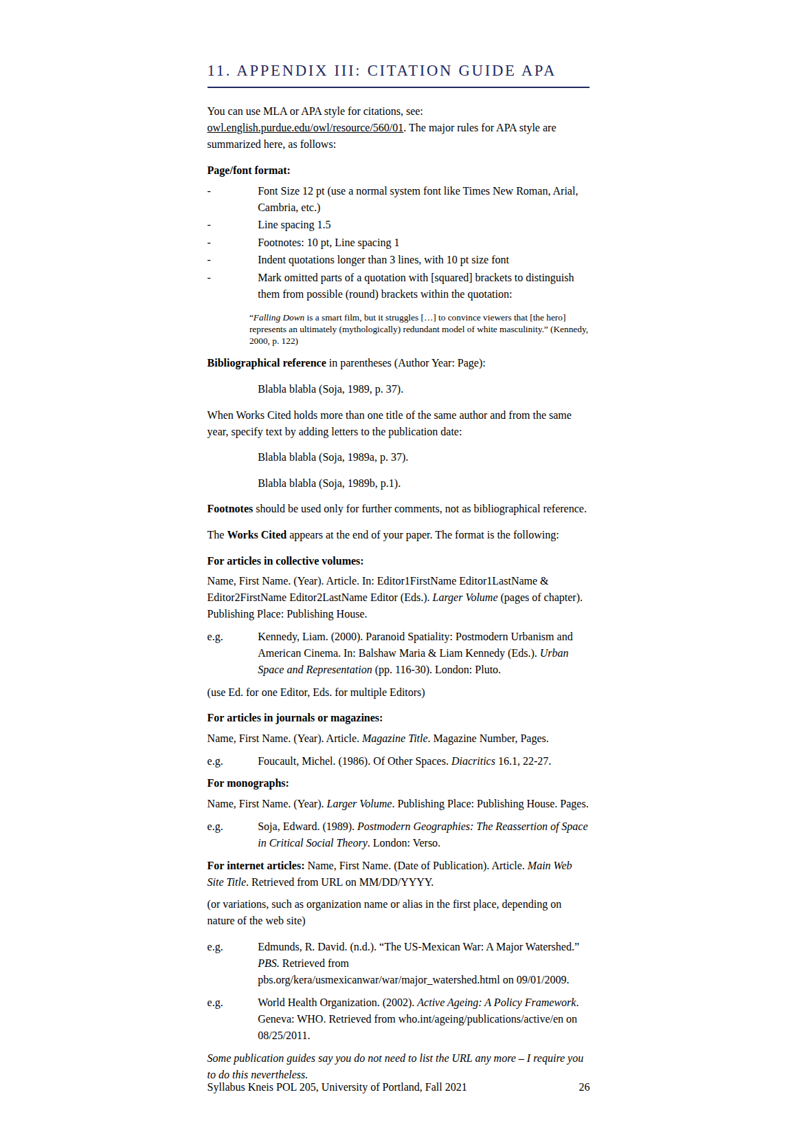11. Appendix III: Citation Guide APA
You can use MLA or APA style for citations, see: owl.english.purdue.edu/owl/resource/560/01. The major rules for APA style are summarized here, as follows:
Page/font format:
-Font Size 12 pt (use a normal system font like Times New Roman, Arial, Cambria, etc.)
-Line spacing 1.5
-Footnotes: 10 pt, Line spacing 1
-Indent quotations longer than 3 lines, with 10 pt size font
-Mark omitted parts of a quotation with [squared] brackets to distinguish them from possible (round) brackets within the quotation:
“Falling Down is a smart film, but it struggles […] to convince viewers that [the hero] represents an ultimately (mythologically) redundant model of white masculinity.” (Kennedy, 2000, p. 122)
Bibliographical reference in parentheses (Author Year: Page):
Blabla blabla (Soja, 1989, p. 37).
When Works Cited holds more than one title of the same author and from the same year, specify text by adding letters to the publication date:
Blabla blabla (Soja, 1989a, p. 37).
Blabla blabla (Soja, 1989b, p.1).
Footnotes should be used only for further comments, not as bibliographical reference.
The Works Cited appears at the end of your paper. The format is the following:
For articles in collective volumes:
Name, First Name. (Year). Article. In: Editor1FirstName Editor1LastName & Editor2FirstName Editor2LastName Editor (Eds.). Larger Volume (pages of chapter). Publishing Place: Publishing House.
e.g. Kennedy, Liam. (2000). Paranoid Spatiality: Postmodern Urbanism and American Cinema. In: Balshaw Maria & Liam Kennedy (Eds.). Urban Space and Representation (pp. 116-30). London: Pluto.
(use Ed. for one Editor, Eds. for multiple Editors)
For articles in journals or magazines:
Name, First Name. (Year). Article. Magazine Title. Magazine Number, Pages.
e.g. Foucault, Michel. (1986). Of Other Spaces. Diacritics 16.1, 22-27.
For monographs:
Name, First Name. (Year). Larger Volume. Publishing Place: Publishing House. Pages.
e.g. Soja, Edward. (1989). Postmodern Geographies: The Reassertion of Space in Critical Social Theory. London: Verso.
For internet articles: Name, First Name. (Date of Publication). Article. Main Web Site Title. Retrieved from URL on MM/DD/YYYY.
(or variations, such as organization name or alias in the first place, depending on nature of the web site)
e.g. Edmunds, R. David. (n.d.). “The US-Mexican War: A Major Watershed.” PBS. Retrieved from pbs.org/kera/usmexicanwar/war/major_watershed.html on 09/01/2009.
e.g. World Health Organization. (2002). Active Ageing: A Policy Framework. Geneva: WHO. Retrieved from who.int/ageing/publications/active/en on 08/25/2011.
Some publication guides say you do not need to list the URL any more – I require you to do this nevertheless.
Syllabus Kneis POL 205, University of Portland, Fall 2021 26